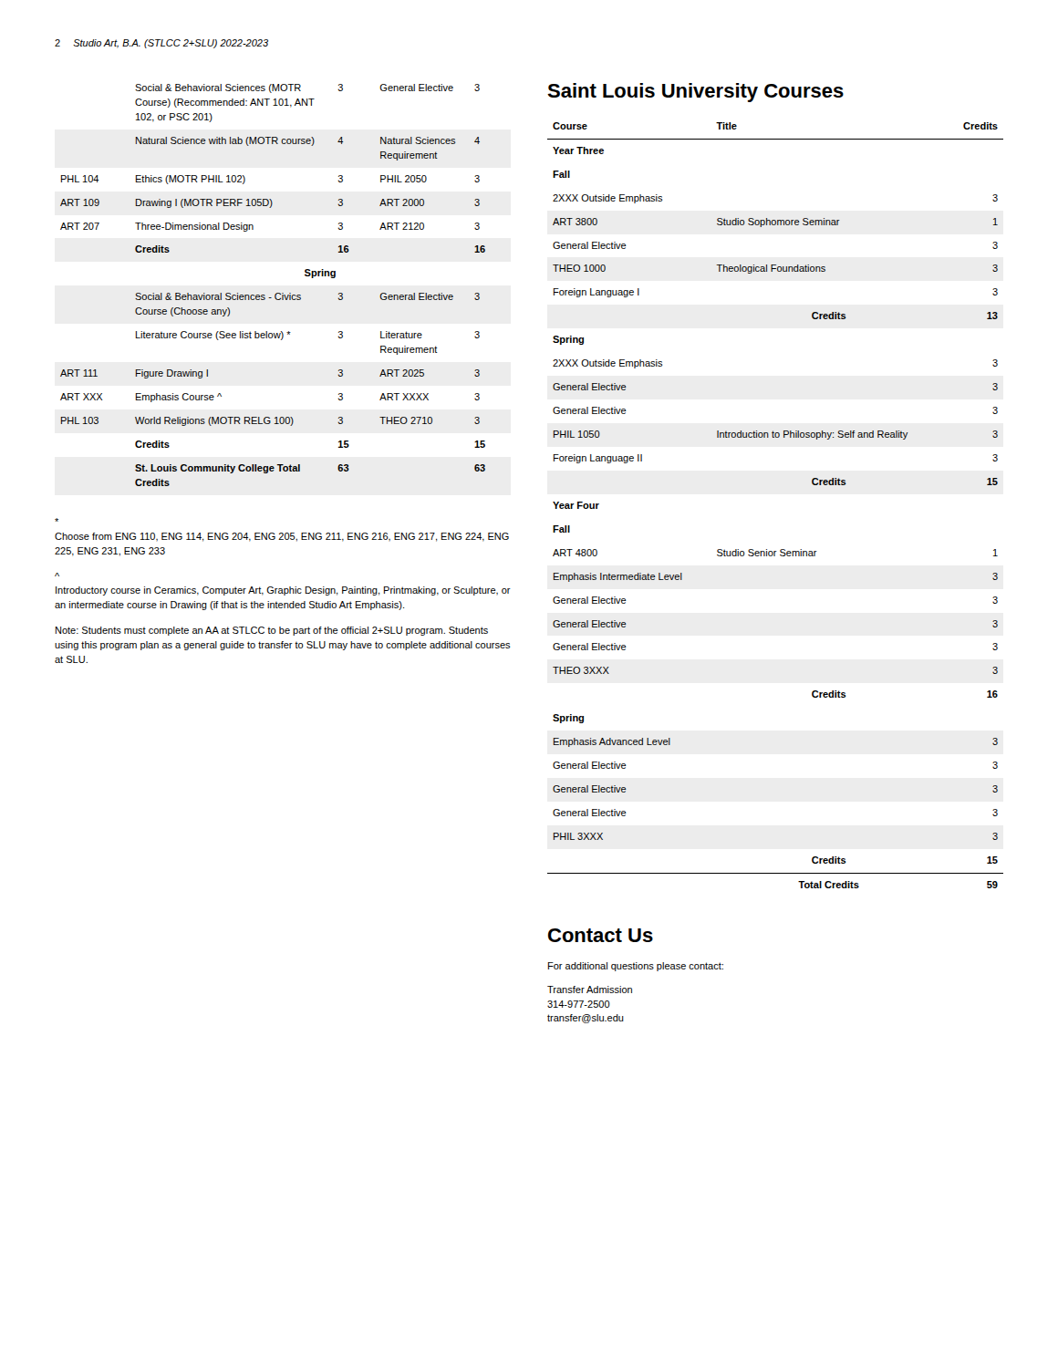2 Studio Art, B.A. (STLCC 2+SLU) 2022-2023
| | Social & Behavioral Sciences (MOTR Course) (Recommended: ANT 101, ANT 102, or PSC 201) | 3 | General Elective | 3 |
| | Natural Science with lab (MOTR course) | 4 | Natural Sciences Requirement | 4 |
| PHL 104 | Ethics (MOTR PHIL 102) | 3 | PHIL 2050 | 3 |
| ART 109 | Drawing I (MOTR PERF 105D) | 3 | ART 2000 | 3 |
| ART 207 | Three-Dimensional Design | 3 | ART 2120 | 3 |
| | Credits | 16 | | 16 |
| | Spring |
| | Social & Behavioral Sciences - Civics Course (Choose any) | 3 | General Elective | 3 |
| | Literature Course (See list below) * | 3 | Literature Requirement | 3 |
| ART 111 | Figure Drawing I | 3 | ART 2025 | 3 |
| ART XXX | Emphasis Course ^ | 3 | ART XXXX | 3 |
| PHL 103 | World Religions (MOTR RELG 100) | 3 | THEO 2710 | 3 |
| | Credits | 15 | | 15 |
| | St. Louis Community College Total Credits | 63 | | 63 |
*
Choose from ENG 110, ENG 114, ENG 204, ENG 205, ENG 211, ENG 216, ENG 217, ENG 224, ENG 225, ENG 231, ENG 233
^
Introductory course in Ceramics, Computer Art, Graphic Design, Painting, Printmaking, or Sculpture, or an intermediate course in Drawing (if that is the intended Studio Art Emphasis).
Note: Students must complete an AA at STLCC to be part of the official 2+SLU program. Students using this program plan as a general guide to transfer to SLU may have to complete additional courses at SLU.
Saint Louis University Courses
| Course | Title | Credits |
| --- | --- | --- |
| Year Three |
| Fall |
| 2XXX Outside Emphasis | | 3 |
| ART 3800 | Studio Sophomore Seminar | 1 |
| General Elective | | 3 |
| THEO 1000 | Theological Foundations | 3 |
| Foreign Language I | | 3 |
| | Credits | 13 |
| Spring |
| 2XXX Outside Emphasis | | 3 |
| General Elective | | 3 |
| General Elective | | 3 |
| PHIL 1050 | Introduction to Philosophy: Self and Reality | 3 |
| Foreign Language II | | 3 |
| | Credits | 15 |
| Year Four |
| Fall |
| ART 4800 | Studio Senior Seminar | 1 |
| Emphasis Intermediate Level | | 3 |
| General Elective | | 3 |
| General Elective | | 3 |
| General Elective | | 3 |
| THEO 3XXX | | 3 |
| | Credits | 16 |
| Spring |
| Emphasis Advanced Level | | 3 |
| General Elective | | 3 |
| General Elective | | 3 |
| General Elective | | 3 |
| PHIL 3XXX | | 3 |
| | Credits | 15 |
| | Total Credits | 59 |
Contact Us
For additional questions please contact:
Transfer Admission
314-977-2500
transfer@slu.edu